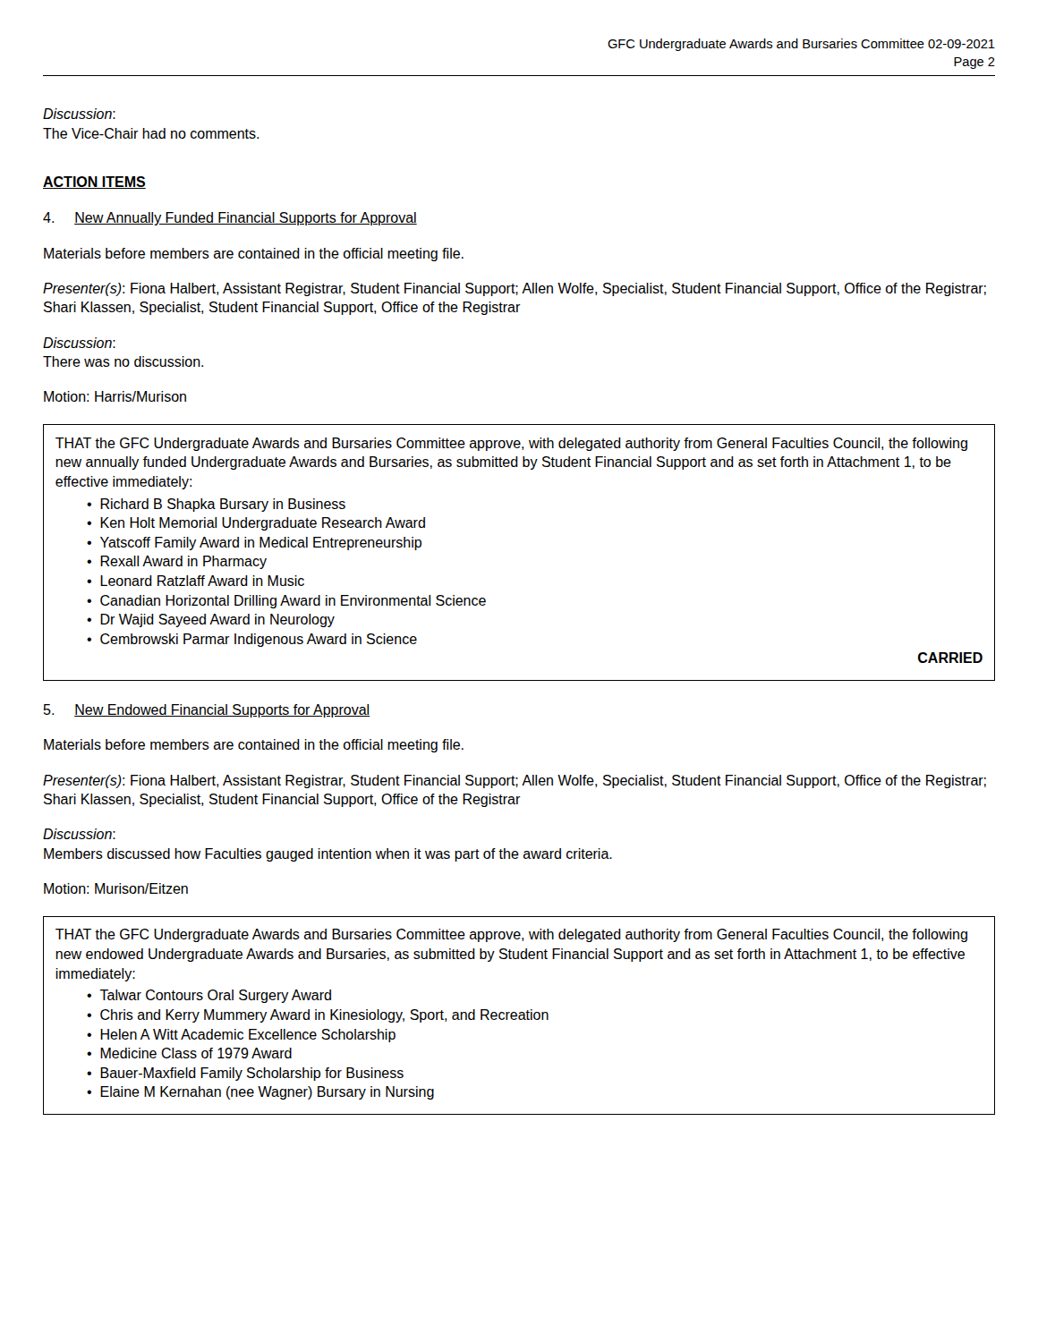GFC Undergraduate Awards and Bursaries Committee 02-09-2021
Page 2
Discussion:
The Vice-Chair had no comments.
ACTION ITEMS
4. New Annually Funded Financial Supports for Approval
Materials before members are contained in the official meeting file.
Presenter(s): Fiona Halbert, Assistant Registrar, Student Financial Support; Allen Wolfe, Specialist, Student Financial Support, Office of the Registrar; Shari Klassen, Specialist, Student Financial Support, Office of the Registrar
Discussion:
There was no discussion.
Motion: Harris/Murison
THAT the GFC Undergraduate Awards and Bursaries Committee approve, with delegated authority from General Faculties Council, the following new annually funded Undergraduate Awards and Bursaries, as submitted by Student Financial Support and as set forth in Attachment 1, to be effective immediately:
Richard B Shapka Bursary in Business
Ken Holt Memorial Undergraduate Research Award
Yatscoff Family Award in Medical Entrepreneurship
Rexall Award in Pharmacy
Leonard Ratzlaff Award in Music
Canadian Horizontal Drilling Award in Environmental Science
Dr Wajid Sayeed Award in Neurology
Cembrowski Parmar Indigenous Award in Science
CARRIED
5. New Endowed Financial Supports for Approval
Materials before members are contained in the official meeting file.
Presenter(s): Fiona Halbert, Assistant Registrar, Student Financial Support; Allen Wolfe, Specialist, Student Financial Support, Office of the Registrar; Shari Klassen, Specialist, Student Financial Support, Office of the Registrar
Discussion:
Members discussed how Faculties gauged intention when it was part of the award criteria.
Motion: Murison/Eitzen
THAT the GFC Undergraduate Awards and Bursaries Committee approve, with delegated authority from General Faculties Council, the following new endowed Undergraduate Awards and Bursaries, as submitted by Student Financial Support and as set forth in Attachment 1, to be effective immediately:
Talwar Contours Oral Surgery Award
Chris and Kerry Mummery Award in Kinesiology, Sport, and Recreation
Helen A Witt Academic Excellence Scholarship
Medicine Class of 1979 Award
Bauer-Maxfield Family Scholarship for Business
Elaine M Kernahan (nee Wagner) Bursary in Nursing